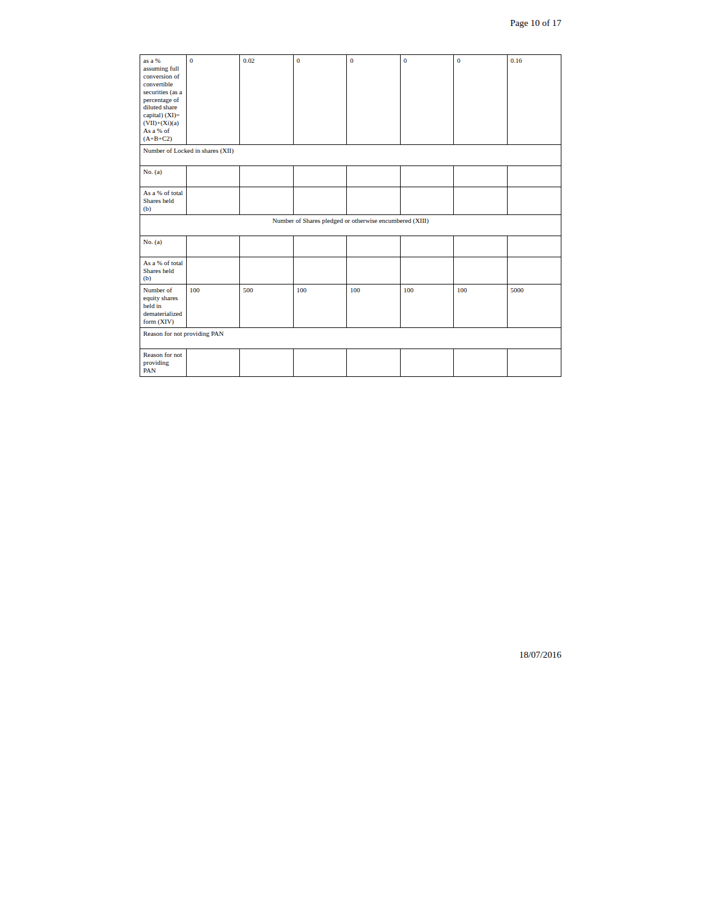Page 10 of 17
| as a % assuming full conversion of convertible securities (as a percentage of diluted share capital) (XI)= (VII)+(Xi)(a) As a % of (A+B+C2) | 0 | 0.02 | 0 | 0 | 0 | 0 | 0.16 |
| Number of Locked in shares (XII) |
| No. (a) | | | | | | | |
| As a % of total Shares held (b) | | | | | | | |
| Number of Shares pledged or otherwise encumbered (XIII) |
| No. (a) | | | | | | | |
| As a % of total Shares held (b) | | | | | | | |
| Number of equity shares held in dematerialized form (XIV) | 100 | 500 | 100 | 100 | 100 | 100 | 5000 |
| Reason for not providing PAN |
| Reason for not providing PAN | | | | | | | |
18/07/2016